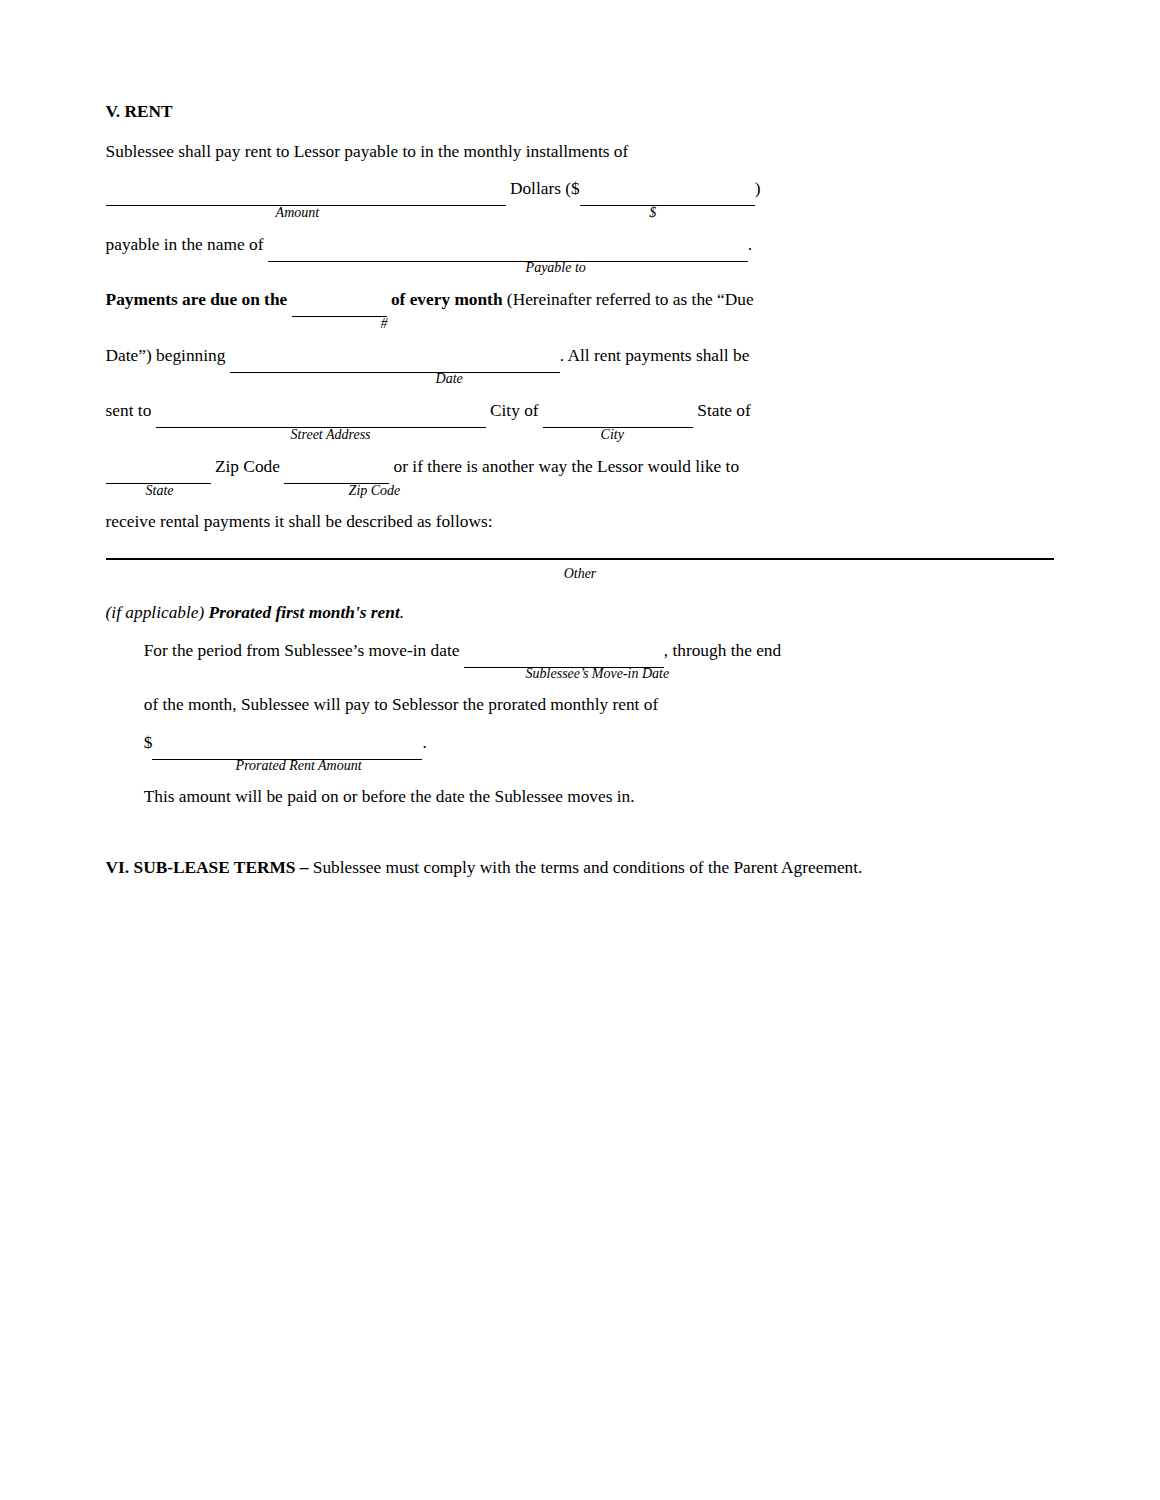V. RENT
Sublessee shall pay rent to Lessor payable to in the monthly installments of
Dollars ($ )
Amount $
payable in the name of .
Payable to
Payments are due on the of every month (Hereinafter referred to as the “Due
#
Date”) beginning . All rent payments shall be
Date
sent to City of State of
Street Address City
Zip Code or if there is another way the Lessor would like to
State Zip Code
receive rental payments it shall be described as follows:
Other
(if applicable) Prorated first month's rent.
For the period from Sublessee’s move-in date , through the end
Sublessee’s Move-in Date
of the month, Sublessee will pay to Seblessor the prorated monthly rent of
$ .
Prorated Rent Amount
This amount will be paid on or before the date the Sublessee moves in.
VI. SUB-LEASE TERMS – Sublessee must comply with the terms and conditions of the Parent Agreement.